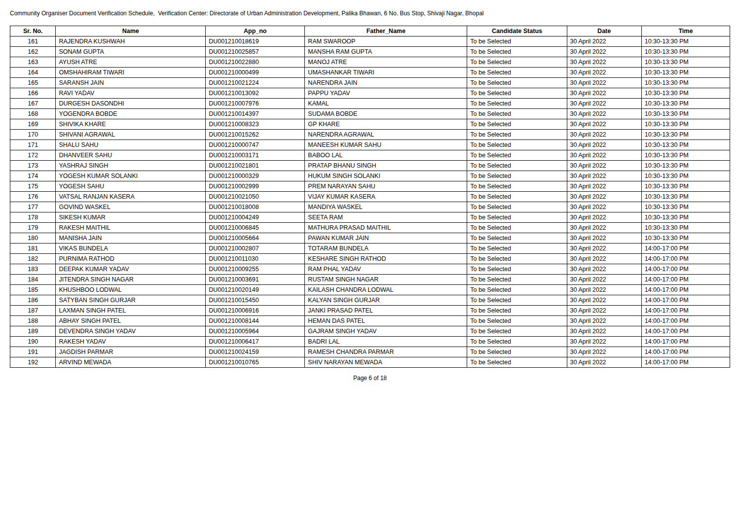Community Organiser Document Verification Schedule, Verification Center: Directorate of Urban Administration Development, Palika Bhawan, 6 No. Bus Stop, Shivaji Nagar, Bhopal
| Sr. No. | Name | App_no | Father_Name | Candidate Status | Date | Time |
| --- | --- | --- | --- | --- | --- | --- |
| 161 | RAJENDRA KUSHWAH | DU001210018619 | RAM SWAROOP | To be Selected | 30 April 2022 | 10:30-13:30 PM |
| 162 | SONAM GUPTA | DU001210025857 | MANSHA RAM GUPTA | To be Selected | 30 April 2022 | 10:30-13:30 PM |
| 163 | AYUSH ATRE | DU001210022880 | MANOJ ATRE | To be Selected | 30 April 2022 | 10:30-13:30 PM |
| 164 | OMSHAHIRAM TIWARI | DU001210000499 | UMASHANKAR TIWARI | To be Selected | 30 April 2022 | 10:30-13:30 PM |
| 165 | SARANSH JAIN | DU001210021224 | NARENDRA JAIN | To be Selected | 30 April 2022 | 10:30-13:30 PM |
| 166 | RAVI YADAV | DU001210013092 | PAPPU YADAV | To be Selected | 30 April 2022 | 10:30-13:30 PM |
| 167 | DURGESH DASONDHI | DU001210007976 | KAMAL | To be Selected | 30 April 2022 | 10:30-13:30 PM |
| 168 | YOGENDRA BOBDE | DU001210014397 | SUDAMA BOBDE | To be Selected | 30 April 2022 | 10:30-13:30 PM |
| 169 | SHIVIKA KHARE | DU001210008323 | GP KHARE | To be Selected | 30 April 2022 | 10:30-13:30 PM |
| 170 | SHIVANI AGRAWAL | DU001210015262 | NARENDRA AGRAWAL | To be Selected | 30 April 2022 | 10:30-13:30 PM |
| 171 | SHALU SAHU | DU001210000747 | MANEESH KUMAR SAHU | To be Selected | 30 April 2022 | 10:30-13:30 PM |
| 172 | DHANVEER SAHU | DU001210003171 | BABOO LAL | To be Selected | 30 April 2022 | 10:30-13:30 PM |
| 173 | YASHRAJ SINGH | DU001210021801 | PRATAP BHANU SINGH | To be Selected | 30 April 2022 | 10:30-13:30 PM |
| 174 | YOGESH KUMAR SOLANKI | DU001210000329 | HUKUM SINGH SOLANKI | To be Selected | 30 April 2022 | 10:30-13:30 PM |
| 175 | YOGESH SAHU | DU001210002999 | PREM NARAYAN SAHU | To be Selected | 30 April 2022 | 10:30-13:30 PM |
| 176 | VATSAL RANJAN KASERA | DU001210021050 | VIJAY KUMAR KASERA | To be Selected | 30 April 2022 | 10:30-13:30 PM |
| 177 | GOVIND WASKEL | DU001210018008 | MANDIYA WASKEL | To be Selected | 30 April 2022 | 10:30-13:30 PM |
| 178 | SIKESH KUMAR | DU001210004249 | SEETA RAM | To be Selected | 30 April 2022 | 10:30-13:30 PM |
| 179 | RAKESH MAITHIL | DU001210006845 | MATHURA PRASAD MAITHIL | To be Selected | 30 April 2022 | 10:30-13:30 PM |
| 180 | MANISHA JAIN | DU001210005664 | PAWAN KUMAR JAIN | To be Selected | 30 April 2022 | 10:30-13:30 PM |
| 181 | VIKAS BUNDELA | DU001210002807 | TOTARAM BUNDELA | To be Selected | 30 April 2022 | 14:00-17:00 PM |
| 182 | PURNIMA RATHOD | DU001210011030 | KESHARE SINGH RATHOD | To be Selected | 30 April 2022 | 14:00-17:00 PM |
| 183 | DEEPAK KUMAR YADAV | DU001210009255 | RAM PHAL YADAV | To be Selected | 30 April 2022 | 14:00-17:00 PM |
| 184 | JITENDRA SINGH NAGAR | DU001210003691 | RUSTAM SINGH NAGAR | To be Selected | 30 April 2022 | 14:00-17:00 PM |
| 185 | KHUSHBOO LODWAL | DU001210020149 | KAILASH CHANDRA LODWAL | To be Selected | 30 April 2022 | 14:00-17:00 PM |
| 186 | SATYBAN SINGH GURJAR | DU001210015450 | KALYAN SINGH GURJAR | To be Selected | 30 April 2022 | 14:00-17:00 PM |
| 187 | LAXMAN SINGH PATEL | DU001210006916 | JANKI PRASAD PATEL | To be Selected | 30 April 2022 | 14:00-17:00 PM |
| 188 | ABHAY SINGH PATEL | DU001210008144 | HEMAN DAS PATEL | To be Selected | 30 April 2022 | 14:00-17:00 PM |
| 189 | DEVENDRA SINGH YADAV | DU001210005964 | GAJRAM SINGH YADAV | To be Selected | 30 April 2022 | 14:00-17:00 PM |
| 190 | RAKESH YADAV | DU001210006417 | BADRI LAL | To be Selected | 30 April 2022 | 14:00-17:00 PM |
| 191 | JAGDISH PARMAR | DU001210024159 | RAMESH CHANDRA PARMAR | To be Selected | 30 April 2022 | 14:00-17:00 PM |
| 192 | ARVIND MEWADA | DU001210010765 | SHIV NARAYAN MEWADA | To be Selected | 30 April 2022 | 14:00-17:00 PM |
Page 6 of 18